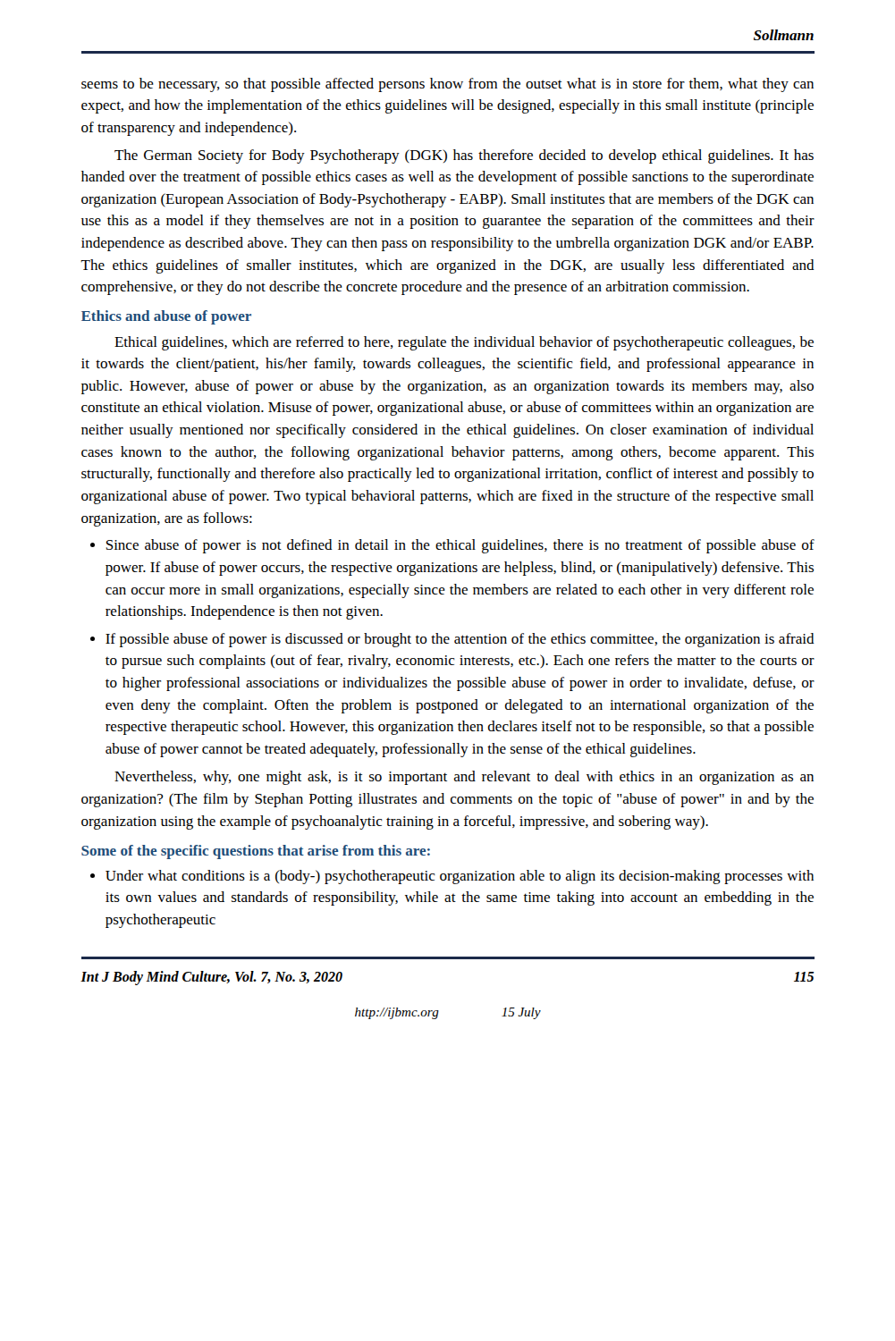Sollmann
seems to be necessary, so that possible affected persons know from the outset what is in store for them, what they can expect, and how the implementation of the ethics guidelines will be designed, especially in this small institute (principle of transparency and independence).
The German Society for Body Psychotherapy (DGK) has therefore decided to develop ethical guidelines. It has handed over the treatment of possible ethics cases as well as the development of possible sanctions to the superordinate organization (European Association of Body-Psychotherapy - EABP). Small institutes that are members of the DGK can use this as a model if they themselves are not in a position to guarantee the separation of the committees and their independence as described above. They can then pass on responsibility to the umbrella organization DGK and/or EABP. The ethics guidelines of smaller institutes, which are organized in the DGK, are usually less differentiated and comprehensive, or they do not describe the concrete procedure and the presence of an arbitration commission.
Ethics and abuse of power
Ethical guidelines, which are referred to here, regulate the individual behavior of psychotherapeutic colleagues, be it towards the client/patient, his/her family, towards colleagues, the scientific field, and professional appearance in public. However, abuse of power or abuse by the organization, as an organization towards its members may, also constitute an ethical violation. Misuse of power, organizational abuse, or abuse of committees within an organization are neither usually mentioned nor specifically considered in the ethical guidelines. On closer examination of individual cases known to the author, the following organizational behavior patterns, among others, become apparent. This structurally, functionally and therefore also practically led to organizational irritation, conflict of interest and possibly to organizational abuse of power. Two typical behavioral patterns, which are fixed in the structure of the respective small organization, are as follows:
Since abuse of power is not defined in detail in the ethical guidelines, there is no treatment of possible abuse of power. If abuse of power occurs, the respective organizations are helpless, blind, or (manipulatively) defensive. This can occur more in small organizations, especially since the members are related to each other in very different role relationships. Independence is then not given.
If possible abuse of power is discussed or brought to the attention of the ethics committee, the organization is afraid to pursue such complaints (out of fear, rivalry, economic interests, etc.). Each one refers the matter to the courts or to higher professional associations or individualizes the possible abuse of power in order to invalidate, defuse, or even deny the complaint. Often the problem is postponed or delegated to an international organization of the respective therapeutic school. However, this organization then declares itself not to be responsible, so that a possible abuse of power cannot be treated adequately, professionally in the sense of the ethical guidelines.
Nevertheless, why, one might ask, is it so important and relevant to deal with ethics in an organization as an organization? (The film by Stephan Potting illustrates and comments on the topic of "abuse of power" in and by the organization using the example of psychoanalytic training in a forceful, impressive, and sobering way).
Some of the specific questions that arise from this are:
Under what conditions is a (body-) psychotherapeutic organization able to align its decision-making processes with its own values and standards of responsibility, while at the same time taking into account an embedding in the psychotherapeutic
Int J Body Mind Culture, Vol. 7, No. 3, 2020 115
http://ijbmc.org 15 July